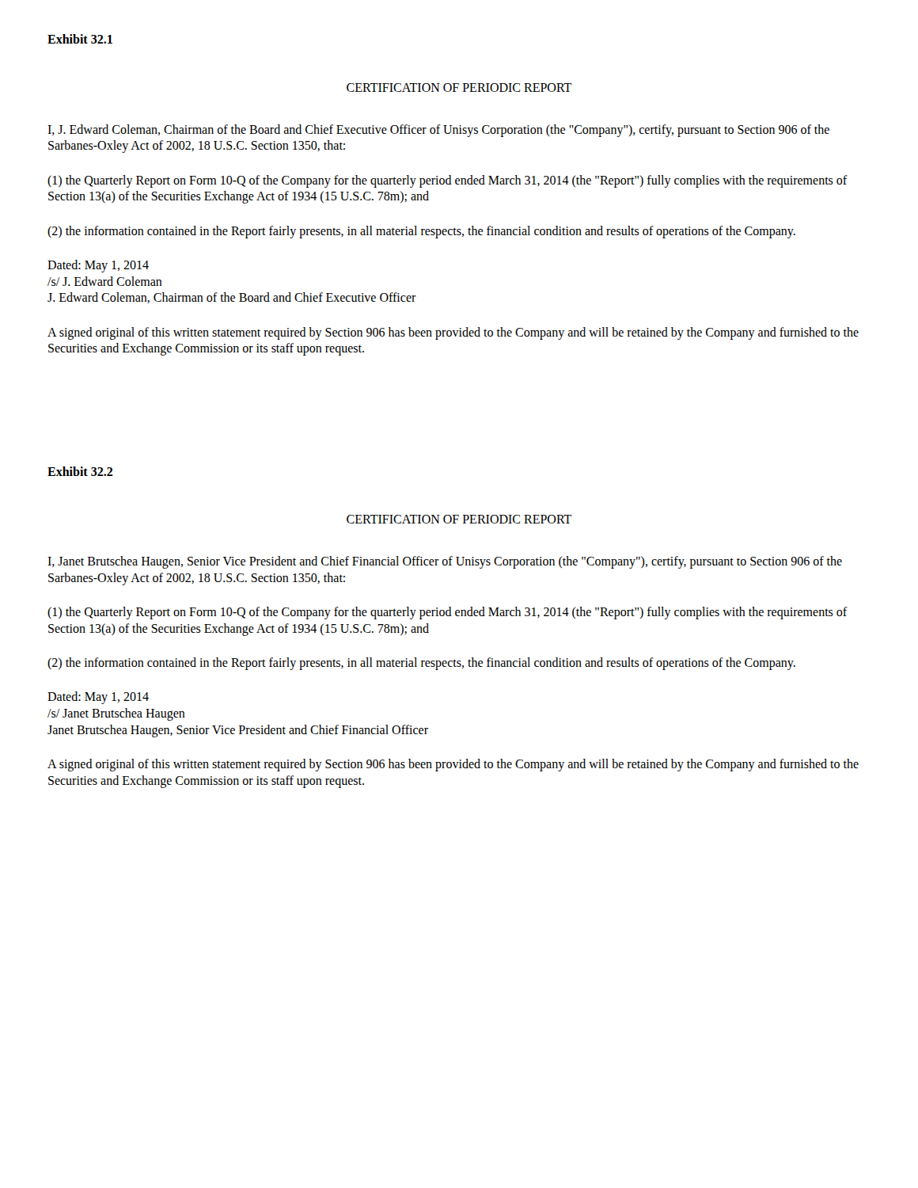Exhibit 32.1
CERTIFICATION OF PERIODIC REPORT
I, J. Edward Coleman, Chairman of the Board and Chief Executive Officer of Unisys Corporation (the "Company"), certify, pursuant to Section 906 of the Sarbanes-Oxley Act of 2002, 18 U.S.C. Section 1350, that:
(1) the Quarterly Report on Form 10-Q of the Company for the quarterly period ended March 31, 2014 (the "Report") fully complies with the requirements of Section 13(a) of the Securities Exchange Act of 1934 (15 U.S.C. 78m); and
(2) the information contained in the Report fairly presents, in all material respects, the financial condition and results of operations of the Company.
Dated: May 1, 2014
/s/ J. Edward Coleman
J. Edward Coleman, Chairman of the Board and Chief Executive Officer
A signed original of this written statement required by Section 906 has been provided to the Company and will be retained by the Company and furnished to the Securities and Exchange Commission or its staff upon request.
Exhibit 32.2
CERTIFICATION OF PERIODIC REPORT
I, Janet Brutschea Haugen, Senior Vice President and Chief Financial Officer of Unisys Corporation (the "Company"), certify, pursuant to Section 906 of the Sarbanes-Oxley Act of 2002, 18 U.S.C. Section 1350, that:
(1) the Quarterly Report on Form 10-Q of the Company for the quarterly period ended March 31, 2014 (the "Report") fully complies with the requirements of Section 13(a) of the Securities Exchange Act of 1934 (15 U.S.C. 78m); and
(2) the information contained in the Report fairly presents, in all material respects, the financial condition and results of operations of the Company.
Dated: May 1, 2014
/s/ Janet Brutschea Haugen
Janet Brutschea Haugen, Senior Vice President and Chief Financial Officer
A signed original of this written statement required by Section 906 has been provided to the Company and will be retained by the Company and furnished to the Securities and Exchange Commission or its staff upon request.